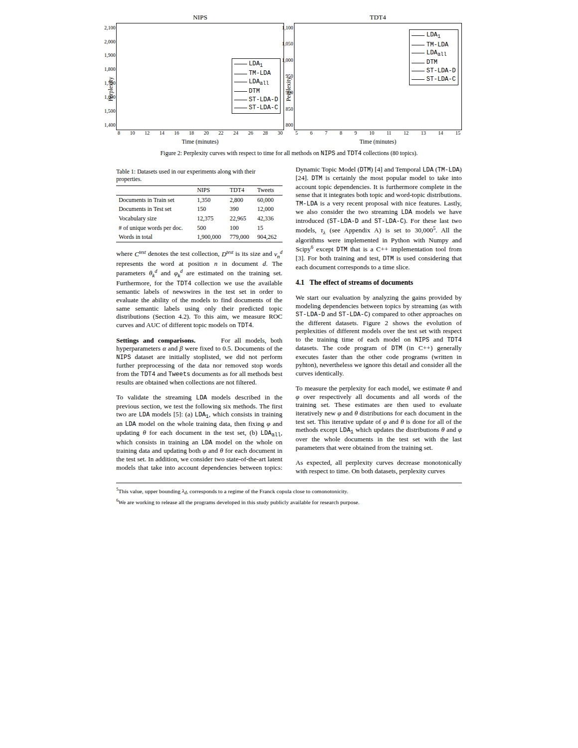NIPS
Perplexity
2,100 2,000 1,900 1,800 1,700 1,600 1,500 1,400
LDA1
TM-LDA
LDAall
DTM
ST-LDA-D
ST-LDA-C
81012141618202224262830
Time (minutes)
TDT4
Perplexity
1,100 1,050 1,000 950 900 850 800
LDA1
TM-LDA
LDAall
DTM
ST-LDA-D
ST-LDA-C
56789101112131415
Time (minutes)
Figure 2: Perplexity curves with respect to time for all methods on NIPS and TDT4 collections (80 topics).
Table 1: Datasets used in our experiments along with their properties.
| | NIPS | TDT4 | Tweets |
| --- | --- | --- | --- |
| Documents in Train set | 1,350 | 2,800 | 60,000 |
| Documents in Test set | 150 | 390 | 12,000 |
| Vocabulary size | 12,375 | 22,965 | 42,336 |
| # of unique words per doc. | 500 | 100 | 15 |
| Words in total | 1,900,000 | 779,000 | 904,262 |
where Ctest denotes the test collection, Dtest is its size and vnd represents the word at position n in document d. The parameters θkd and φkd are estimated on the training set. Furthermore, for the TDT4 collection we use the available semantic labels of newswires in the test set in order to evaluate the ability of the models to find documents of the same semantic labels using only their predicted topic distributions (Section 4.2). To this aim, we measure ROC curves and AUC of different topic models on TDT4.
Settings and comparisons. For all models, both hyperparameters α and β were fixed to 0.5. Documents of the NIPS dataset are initially stoplisted, we did not perform further preprocessing of the data nor removed stop words from the TDT4 and Tweets documents as for all methods best results are obtained when collections are not filtered.
To validate the streaming LDA models described in the previous section, we test the following six methods. The first two are LDA models [5]: (a) LDA1, which consists in training an LDA model on the whole training data, then fixing φ and updating θ for each document in the test set, (b) LDAall, which consists in training an LDA model on the whole on training data and updating both φ and θ for each document in the test set. In addition, we consider two state-of-the-art latent models that take into account dependencies between topics: Dynamic Topic Model (DTM) [4] and Temporal LDA (TM-LDA) [24]. DTM is certainly the most popular model to take into account topic dependencies. It is furthermore complete in the sense that it integrates both topic and word-topic distributions. TM-LDA is a very recent proposal with nice features. Lastly, we also consider the two streaming LDA models we have introduced (ST-LDA-D and ST-LDA-C). For these last two models, τλ (see Appendix A) is set to 30,0005. All the algorithms were implemented in Python with Numpy and Scipy6 except DTM that is a C++ implementation tool from [3]. For both training and test, DTM is used considering that each document corresponds to a time slice.
4.1 The effect of streams of documents
We start our evaluation by analyzing the gains provided by modeling dependencies between topics by streaming (as with ST-LDA-D and ST-LDA-C) compared to other approaches on the different datasets. Figure 2 shows the evolution of perplexities of different models over the test set with respect to the training time of each model on NIPS and TDT4 datasets. The code program of DTM (in C++) generally executes faster than the other code programs (written in pyhton), nevertheless we ignore this detail and consider all the curves identically.
To measure the perplexity for each model, we estimate θ and φ over respectively all documents and all words of the training set. These estimates are then used to evaluate iteratively new φ and θ distributions for each document in the test set. This iterative update of φ and θ is done for all of the methods except LDA1 which updates the distributions θ and φ over the whole documents in the test set with the last parameters that were obtained from the training set.
As expected, all perplexity curves decrease monotonically with respect to time. On both datasets, perplexity curves
5This value, upper bounding λd, corresponds to a regime of the Franck copula close to comonotonicity.
6We are working to release all the programs developed in this study publicly available for research purpose.